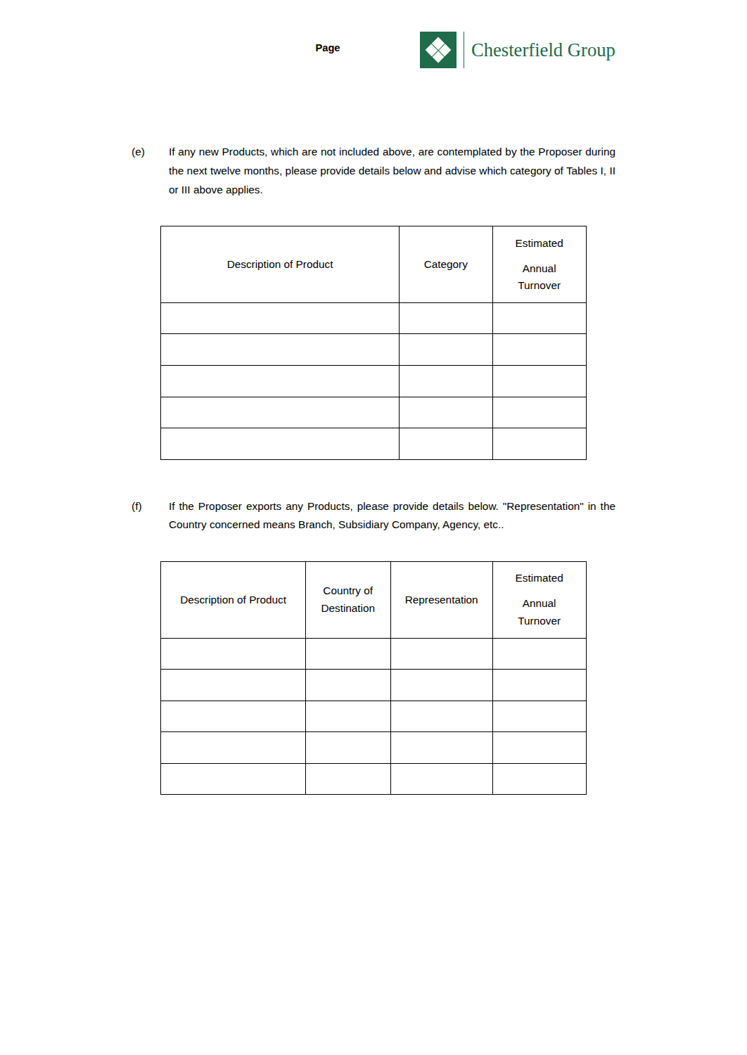Page
Chesterfield Group
(e)
If any new Products, which are not included above, are contemplated by the Proposer during the next twelve months, please provide details below and advise which category of Tables I, II or III above applies.
| Description of Product | Category | Estimated Annual Turnover |
| --- | --- | --- |
(f)
If the Proposer exports any Products, please provide details below. "Representation" in the Country concerned means Branch, Subsidiary Company, Agency, etc..
| Description of Product | Country of Destination | Representation | Estimated Annual Turnover |
| --- | --- | --- | --- |